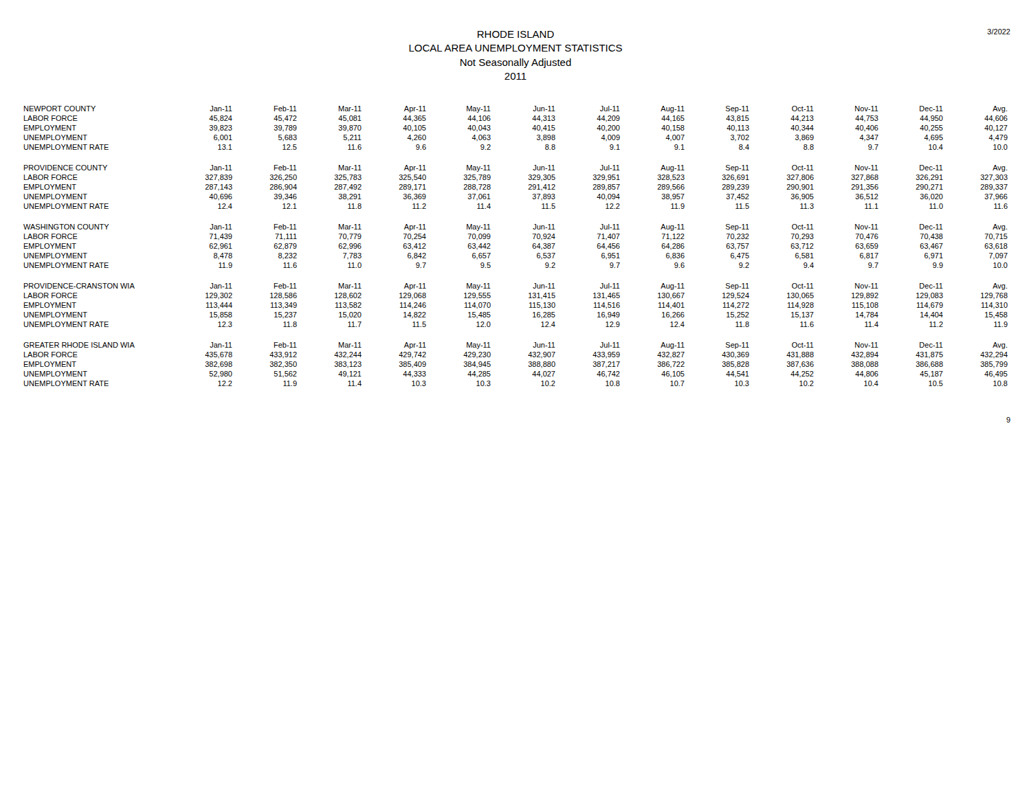3/2022
RHODE ISLAND
LOCAL AREA UNEMPLOYMENT STATISTICS
Not Seasonally Adjusted
2011
| NEWPORT COUNTY | Jan-11 | Feb-11 | Mar-11 | Apr-11 | May-11 | Jun-11 | Jul-11 | Aug-11 | Sep-11 | Oct-11 | Nov-11 | Dec-11 | Avg. |
| --- | --- | --- | --- | --- | --- | --- | --- | --- | --- | --- | --- | --- | --- |
| LABOR FORCE | 45,824 | 45,472 | 45,081 | 44,365 | 44,106 | 44,313 | 44,209 | 44,165 | 43,815 | 44,213 | 44,753 | 44,950 | 44,606 |
| EMPLOYMENT | 39,823 | 39,789 | 39,870 | 40,105 | 40,043 | 40,415 | 40,200 | 40,158 | 40,113 | 40,344 | 40,406 | 40,255 | 40,127 |
| UNEMPLOYMENT | 6,001 | 5,683 | 5,211 | 4,260 | 4,063 | 3,898 | 4,009 | 4,007 | 3,702 | 3,869 | 4,347 | 4,695 | 4,479 |
| UNEMPLOYMENT RATE | 13.1 | 12.5 | 11.6 | 9.6 | 9.2 | 8.8 | 9.1 | 9.1 | 8.4 | 8.8 | 9.7 | 10.4 | 10.0 |
| PROVIDENCE COUNTY | Jan-11 | Feb-11 | Mar-11 | Apr-11 | May-11 | Jun-11 | Jul-11 | Aug-11 | Sep-11 | Oct-11 | Nov-11 | Dec-11 | Avg. |
| LABOR FORCE | 327,839 | 326,250 | 325,783 | 325,540 | 325,789 | 329,305 | 329,951 | 328,523 | 326,691 | 327,806 | 327,868 | 326,291 | 327,303 |
| EMPLOYMENT | 287,143 | 286,904 | 287,492 | 289,171 | 288,728 | 291,412 | 289,857 | 289,566 | 289,239 | 290,901 | 291,356 | 290,271 | 289,337 |
| UNEMPLOYMENT | 40,696 | 39,346 | 38,291 | 36,369 | 37,061 | 37,893 | 40,094 | 38,957 | 37,452 | 36,905 | 36,512 | 36,020 | 37,966 |
| UNEMPLOYMENT RATE | 12.4 | 12.1 | 11.8 | 11.2 | 11.4 | 11.5 | 12.2 | 11.9 | 11.5 | 11.3 | 11.1 | 11.0 | 11.6 |
| WASHINGTON COUNTY | Jan-11 | Feb-11 | Mar-11 | Apr-11 | May-11 | Jun-11 | Jul-11 | Aug-11 | Sep-11 | Oct-11 | Nov-11 | Dec-11 | Avg. |
| LABOR FORCE | 71,439 | 71,111 | 70,779 | 70,254 | 70,099 | 70,924 | 71,407 | 71,122 | 70,232 | 70,293 | 70,476 | 70,438 | 70,715 |
| EMPLOYMENT | 62,961 | 62,879 | 62,996 | 63,412 | 63,442 | 64,387 | 64,456 | 64,286 | 63,757 | 63,712 | 63,659 | 63,467 | 63,618 |
| UNEMPLOYMENT | 8,478 | 8,232 | 7,783 | 6,842 | 6,657 | 6,537 | 6,951 | 6,836 | 6,475 | 6,581 | 6,817 | 6,971 | 7,097 |
| UNEMPLOYMENT RATE | 11.9 | 11.6 | 11.0 | 9.7 | 9.5 | 9.2 | 9.7 | 9.6 | 9.2 | 9.4 | 9.7 | 9.9 | 10.0 |
| PROVIDENCE-CRANSTON WIA | Jan-11 | Feb-11 | Mar-11 | Apr-11 | May-11 | Jun-11 | Jul-11 | Aug-11 | Sep-11 | Oct-11 | Nov-11 | Dec-11 | Avg. |
| LABOR FORCE | 129,302 | 128,586 | 128,602 | 129,068 | 129,555 | 131,415 | 131,465 | 130,667 | 129,524 | 130,065 | 129,892 | 129,083 | 129,768 |
| EMPLOYMENT | 113,444 | 113,349 | 113,582 | 114,246 | 114,070 | 115,130 | 114,516 | 114,401 | 114,272 | 114,928 | 115,108 | 114,679 | 114,310 |
| UNEMPLOYMENT | 15,858 | 15,237 | 15,020 | 14,822 | 15,485 | 16,285 | 16,949 | 16,266 | 15,252 | 15,137 | 14,784 | 14,404 | 15,458 |
| UNEMPLOYMENT RATE | 12.3 | 11.8 | 11.7 | 11.5 | 12.0 | 12.4 | 12.9 | 12.4 | 11.8 | 11.6 | 11.4 | 11.2 | 11.9 |
| GREATER RHODE ISLAND WIA | Jan-11 | Feb-11 | Mar-11 | Apr-11 | May-11 | Jun-11 | Jul-11 | Aug-11 | Sep-11 | Oct-11 | Nov-11 | Dec-11 | Avg. |
| LABOR FORCE | 435,678 | 433,912 | 432,244 | 429,742 | 429,230 | 432,907 | 433,959 | 432,827 | 430,369 | 431,888 | 432,894 | 431,875 | 432,294 |
| EMPLOYMENT | 382,698 | 382,350 | 383,123 | 385,409 | 384,945 | 388,880 | 387,217 | 386,722 | 385,828 | 387,636 | 388,088 | 386,688 | 385,799 |
| UNEMPLOYMENT | 52,980 | 51,562 | 49,121 | 44,333 | 44,285 | 44,027 | 46,742 | 46,105 | 44,541 | 44,252 | 44,806 | 45,187 | 46,495 |
| UNEMPLOYMENT RATE | 12.2 | 11.9 | 11.4 | 10.3 | 10.3 | 10.2 | 10.8 | 10.7 | 10.3 | 10.2 | 10.4 | 10.5 | 10.8 |
9